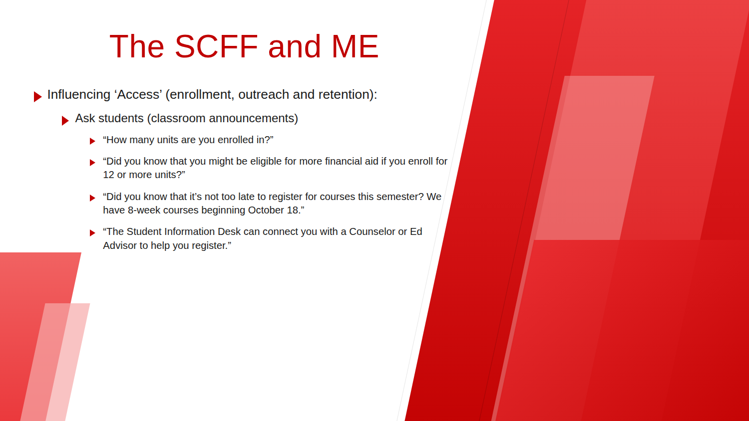The SCFF and ME
Influencing ‘Access’ (enrollment, outreach and retention):
Ask students (classroom announcements)
“How many units are you enrolled in?”
“Did you know that you might be eligible for more financial aid if you enroll for 12 or more units?”
“Did you know that it’s not too late to register for courses this semester? We have 8-week courses beginning October 18.”
“The Student Information Desk can connect you with a Counselor or Ed Advisor to help you register.”